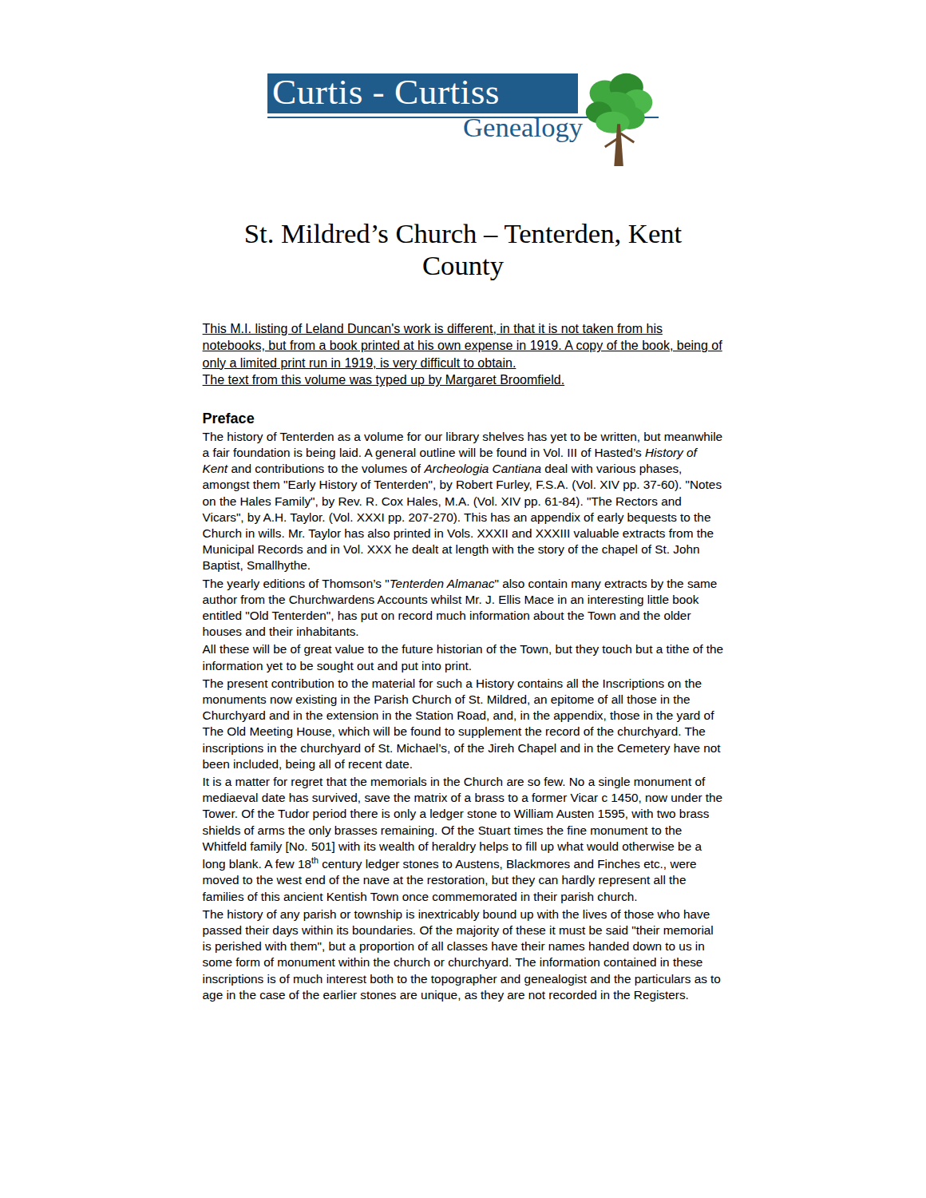Curtis - Curtiss
Genealogy
St. Mildred’s Church – Tenterden, Kent County
This M.I. listing of Leland Duncan's work is different, in that it is not taken from his notebooks, but from a book printed at his own expense in 1919. A copy of the book, being of only a limited print run in 1919, is very difficult to obtain.
The text from this volume was typed up by Margaret Broomfield.
Preface
The history of Tenterden as a volume for our library shelves has yet to be written, but meanwhile a fair foundation is being laid. A general outline will be found in Vol. III of Hasted’s History of Kent and contributions to the volumes of Archeologia Cantiana deal with various phases, amongst them "Early History of Tenterden", by Robert Furley, F.S.A. (Vol. XIV pp. 37-60). "Notes on the Hales Family", by Rev. R. Cox Hales, M.A. (Vol. XIV pp. 61-84). "The Rectors and Vicars", by A.H. Taylor. (Vol. XXXI pp. 207-270). This has an appendix of early bequests to the Church in wills. Mr. Taylor has also printed in Vols. XXXII and XXXIII valuable extracts from the Municipal Records and in Vol. XXX he dealt at length with the story of the chapel of St. John Baptist, Smallhythe.
The yearly editions of Thomson’s "Tenterden Almanac" also contain many extracts by the same author from the Churchwardens Accounts whilst Mr. J. Ellis Mace in an interesting little book entitled "Old Tenterden", has put on record much information about the Town and the older houses and their inhabitants.
All these will be of great value to the future historian of the Town, but they touch but a tithe of the information yet to be sought out and put into print.
The present contribution to the material for such a History contains all the Inscriptions on the monuments now existing in the Parish Church of St. Mildred, an epitome of all those in the Churchyard and in the extension in the Station Road, and, in the appendix, those in the yard of The Old Meeting House, which will be found to supplement the record of the churchyard. The inscriptions in the churchyard of St. Michael’s, of the Jireh Chapel and in the Cemetery have not been included, being all of recent date.
It is a matter for regret that the memorials in the Church are so few. No a single monument of mediaeval date has survived, save the matrix of a brass to a former Vicar c 1450, now under the Tower. Of the Tudor period there is only a ledger stone to William Austen 1595, with two brass shields of arms the only brasses remaining. Of the Stuart times the fine monument to the Whitfeld family [No. 501] with its wealth of heraldry helps to fill up what would otherwise be a long blank. A few 18th century ledger stones to Austens, Blackmores and Finches etc., were moved to the west end of the nave at the restoration, but they can hardly represent all the families of this ancient Kentish Town once commemorated in their parish church.
The history of any parish or township is inextricably bound up with the lives of those who have passed their days within its boundaries. Of the majority of these it must be said "their memorial is perished with them", but a proportion of all classes have their names handed down to us in some form of monument within the church or churchyard. The information contained in these inscriptions is of much interest both to the topographer and genealogist and the particulars as to age in the case of the earlier stones are unique, as they are not recorded in the Registers.